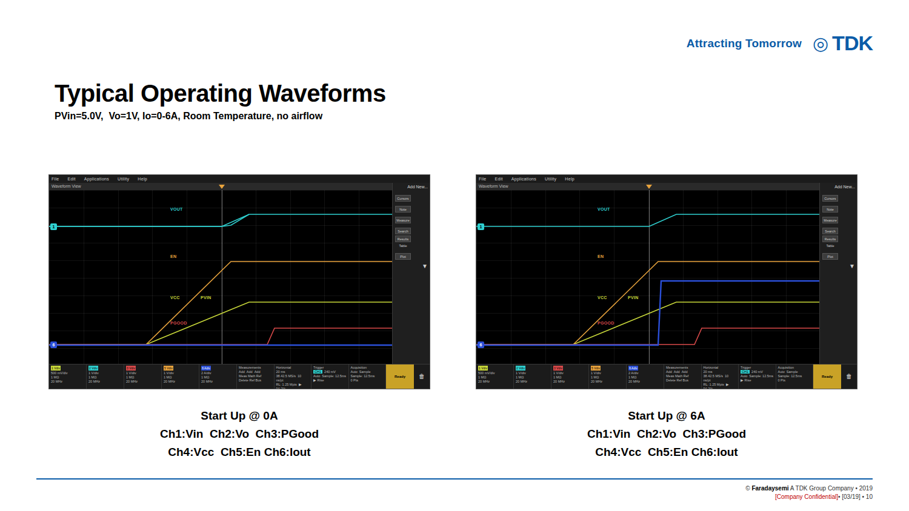Attracting Tomorrow
◎
TDK
Typical Operating Waveforms
PVin=5.0V, Vo=1V, Io=0-6A, Room Temperature, no airflow
File Edit Applications Utility Help
Waveform View
VOUT
EN
VCC
PVIN
PGOOD
1
6
Add New...
Cursors
Note
Measure
Search
Results Table
Plot
▼
1 Vdiv
500 mV/div
1 MΩ
20 MHz
2 Vdiv
1 V/div
1 MΩ
20 MHz
3 Vdiv
1 V/div
1 MΩ
20 MHz
5 Vdiv
1 V/div
1 MΩ
20 MHz
6 Adiv
2 A/div
1 MΩ
20 MHz
Measurements
Add Add Add
Meas Math Ref
Delete Ref Bus
Horizontal
20 ms
38.42.5 MS/s 10 ns/pt
RL: 1.25 Mpts ▶ 94.2%
Trigger
CH1 240 mV
Auto Sample: 12.5ms
▶ Rise
Acquisition
Auto Sample
Sample: 12.5ms
0 Pts
Ready
🗑
File Edit Applications Utility Help
Waveform View
VOUT
EN
VCC
PVIN
PGOOD
1
6
Add New...
Cursors
Note
Measure
Search
Results Table
Plot
▼
1 Vdiv
500 mV/div
1 MΩ
20 MHz
2 Vdiv
1 V/div
1 MΩ
20 MHz
3 Vdiv
1 V/div
1 MΩ
20 MHz
5 Vdiv
1 V/div
1 MΩ
20 MHz
6 Adiv
2 A/div
1 MΩ
20 MHz
Measurements
Add Add Add
Meas Math Ref
Delete Ref Bus
Horizontal
20 ms
38.42.5 MS/s 10 ns/pt
RL: 1.25 Mpts ▶ 94.2%
Trigger
CH1 240 mV
Auto Sample: 12.5ms
▶ Rise
Acquisition
Auto Sample
Sample: 12.5ms
0 Pts
Ready
🗑
Start Up @ 0A
Ch1:Vin Ch2:Vo Ch3:PGood
Ch4:Vcc Ch5:En Ch6:Iout
Start Up @ 6A
Ch1:Vin Ch2:Vo Ch3:PGood
Ch4:Vcc Ch5:En Ch6:Iout
© Faradaysemi A TDK Group Company • 2019
[Company Confidential]• [03/19] • 10